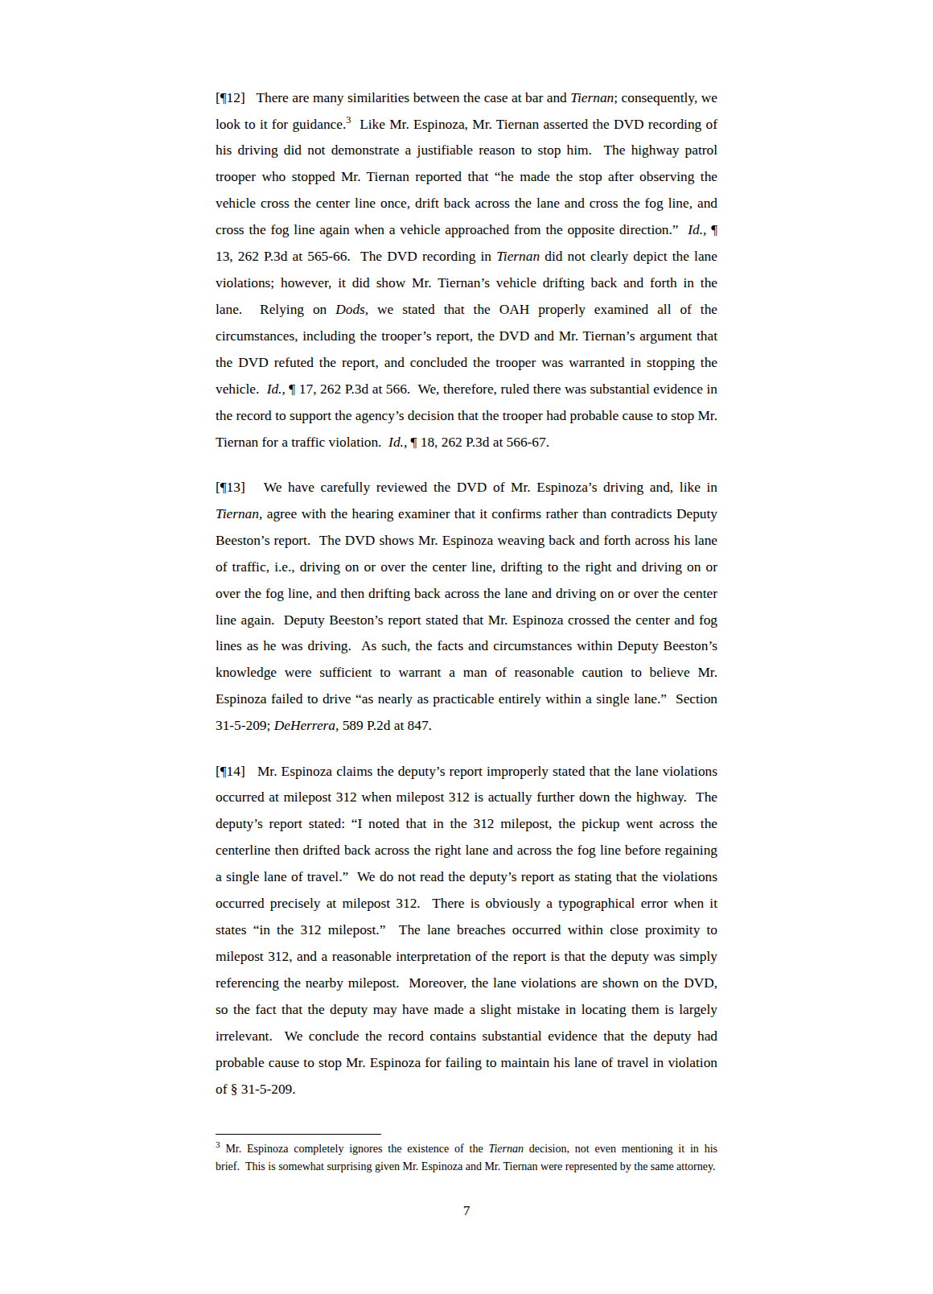[¶12] There are many similarities between the case at bar and Tiernan; consequently, we look to it for guidance.3 Like Mr. Espinoza, Mr. Tiernan asserted the DVD recording of his driving did not demonstrate a justifiable reason to stop him. The highway patrol trooper who stopped Mr. Tiernan reported that “he made the stop after observing the vehicle cross the center line once, drift back across the lane and cross the fog line, and cross the fog line again when a vehicle approached from the opposite direction.” Id., ¶ 13, 262 P.3d at 565-66. The DVD recording in Tiernan did not clearly depict the lane violations; however, it did show Mr. Tiernan’s vehicle drifting back and forth in the lane. Relying on Dods, we stated that the OAH properly examined all of the circumstances, including the trooper’s report, the DVD and Mr. Tiernan’s argument that the DVD refuted the report, and concluded the trooper was warranted in stopping the vehicle. Id., ¶ 17, 262 P.3d at 566. We, therefore, ruled there was substantial evidence in the record to support the agency’s decision that the trooper had probable cause to stop Mr. Tiernan for a traffic violation. Id., ¶ 18, 262 P.3d at 566-67.
[¶13] We have carefully reviewed the DVD of Mr. Espinoza’s driving and, like in Tiernan, agree with the hearing examiner that it confirms rather than contradicts Deputy Beeston’s report. The DVD shows Mr. Espinoza weaving back and forth across his lane of traffic, i.e., driving on or over the center line, drifting to the right and driving on or over the fog line, and then drifting back across the lane and driving on or over the center line again. Deputy Beeston’s report stated that Mr. Espinoza crossed the center and fog lines as he was driving. As such, the facts and circumstances within Deputy Beeston’s knowledge were sufficient to warrant a man of reasonable caution to believe Mr. Espinoza failed to drive “as nearly as practicable entirely within a single lane.” Section 31-5-209; DeHerrera, 589 P.2d at 847.
[¶14] Mr. Espinoza claims the deputy’s report improperly stated that the lane violations occurred at milepost 312 when milepost 312 is actually further down the highway. The deputy’s report stated: “I noted that in the 312 milepost, the pickup went across the centerline then drifted back across the right lane and across the fog line before regaining a single lane of travel.” We do not read the deputy’s report as stating that the violations occurred precisely at milepost 312. There is obviously a typographical error when it states “in the 312 milepost.” The lane breaches occurred within close proximity to milepost 312, and a reasonable interpretation of the report is that the deputy was simply referencing the nearby milepost. Moreover, the lane violations are shown on the DVD, so the fact that the deputy may have made a slight mistake in locating them is largely irrelevant. We conclude the record contains substantial evidence that the deputy had probable cause to stop Mr. Espinoza for failing to maintain his lane of travel in violation of § 31-5-209.
3 Mr. Espinoza completely ignores the existence of the Tiernan decision, not even mentioning it in his brief. This is somewhat surprising given Mr. Espinoza and Mr. Tiernan were represented by the same attorney.
7